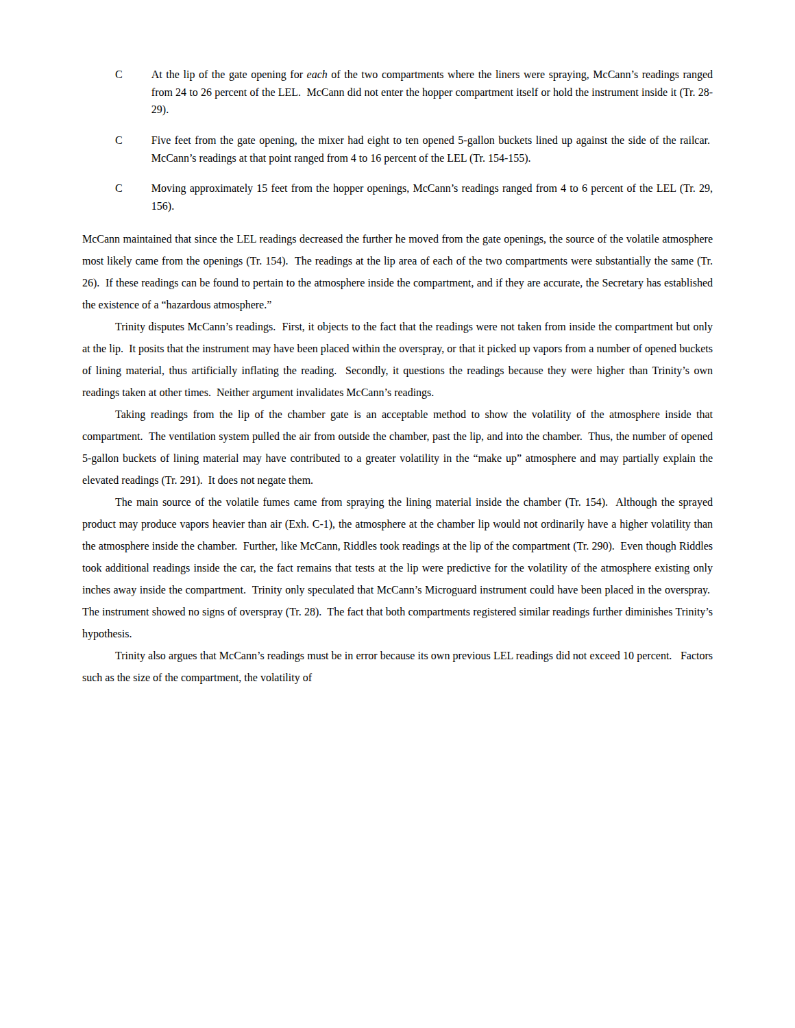C At the lip of the gate opening for each of the two compartments where the liners were spraying, McCann’s readings ranged from 24 to 26 percent of the LEL. McCann did not enter the hopper compartment itself or hold the instrument inside it (Tr. 28-29).
C Five feet from the gate opening, the mixer had eight to ten opened 5-gallon buckets lined up against the side of the railcar. McCann’s readings at that point ranged from 4 to 16 percent of the LEL (Tr. 154-155).
C Moving approximately 15 feet from the hopper openings, McCann’s readings ranged from 4 to 6 percent of the LEL (Tr. 29, 156).
McCann maintained that since the LEL readings decreased the further he moved from the gate openings, the source of the volatile atmosphere most likely came from the openings (Tr. 154). The readings at the lip area of each of the two compartments were substantially the same (Tr. 26). If these readings can be found to pertain to the atmosphere inside the compartment, and if they are accurate, the Secretary has established the existence of a “hazardous atmosphere.”
Trinity disputes McCann’s readings. First, it objects to the fact that the readings were not taken from inside the compartment but only at the lip. It posits that the instrument may have been placed within the overspray, or that it picked up vapors from a number of opened buckets of lining material, thus artificially inflating the reading. Secondly, it questions the readings because they were higher than Trinity’s own readings taken at other times. Neither argument invalidates McCann’s readings.
Taking readings from the lip of the chamber gate is an acceptable method to show the volatility of the atmosphere inside that compartment. The ventilation system pulled the air from outside the chamber, past the lip, and into the chamber. Thus, the number of opened 5-gallon buckets of lining material may have contributed to a greater volatility in the “make up” atmosphere and may partially explain the elevated readings (Tr. 291). It does not negate them.
The main source of the volatile fumes came from spraying the lining material inside the chamber (Tr. 154). Although the sprayed product may produce vapors heavier than air (Exh. C-1), the atmosphere at the chamber lip would not ordinarily have a higher volatility than the atmosphere inside the chamber. Further, like McCann, Riddles took readings at the lip of the compartment (Tr. 290). Even though Riddles took additional readings inside the car, the fact remains that tests at the lip were predictive for the volatility of the atmosphere existing only inches away inside the compartment. Trinity only speculated that McCann’s Microguard instrument could have been placed in the overspray. The instrument showed no signs of overspray (Tr. 28). The fact that both compartments registered similar readings further diminishes Trinity’s hypothesis.
Trinity also argues that McCann’s readings must be in error because its own previous LEL readings did not exceed 10 percent. Factors such as the size of the compartment, the volatility of